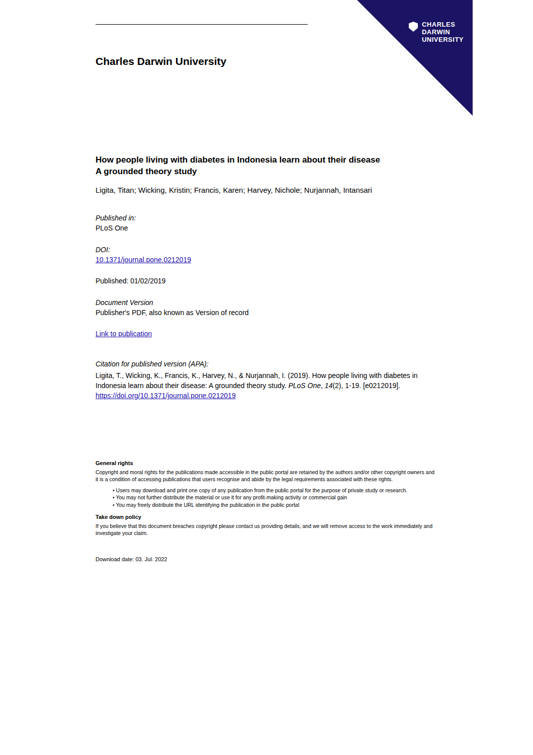CHARLES
DARWIN
UNIVERSITY
Charles Darwin University
How people living with diabetes in Indonesia learn about their disease
A grounded theory study
Ligita, Titan; Wicking, Kristin; Francis, Karen; Harvey, Nichole; Nurjannah, Intansari
Published in:
PLoS One
DOI:
10.1371/journal.pone.0212019
Published: 01/02/2019
Document Version
Publisher's PDF, also known as Version of record
Link to publication
Citation for published version (APA):
Ligita, T., Wicking, K., Francis, K., Harvey, N., & Nurjannah, I. (2019). How people living with diabetes in Indonesia learn about their disease: A grounded theory study. PLoS One, 14(2), 1-19. [e0212019]. https://doi.org/10.1371/journal.pone.0212019
General rights
Copyright and moral rights for the publications made accessible in the public portal are retained by the authors and/or other copyright owners and it is a condition of accessing publications that users recognise and abide by the legal requirements associated with these rights.
Users may download and print one copy of any publication from the public portal for the purpose of private study or research.
You may not further distribute the material or use it for any profit-making activity or commercial gain
You may freely distribute the URL identifying the publication in the public portal
Take down policy
If you believe that this document breaches copyright please contact us providing details, and we will remove access to the work immediately and investigate your claim.
Download date: 03. Jul. 2022